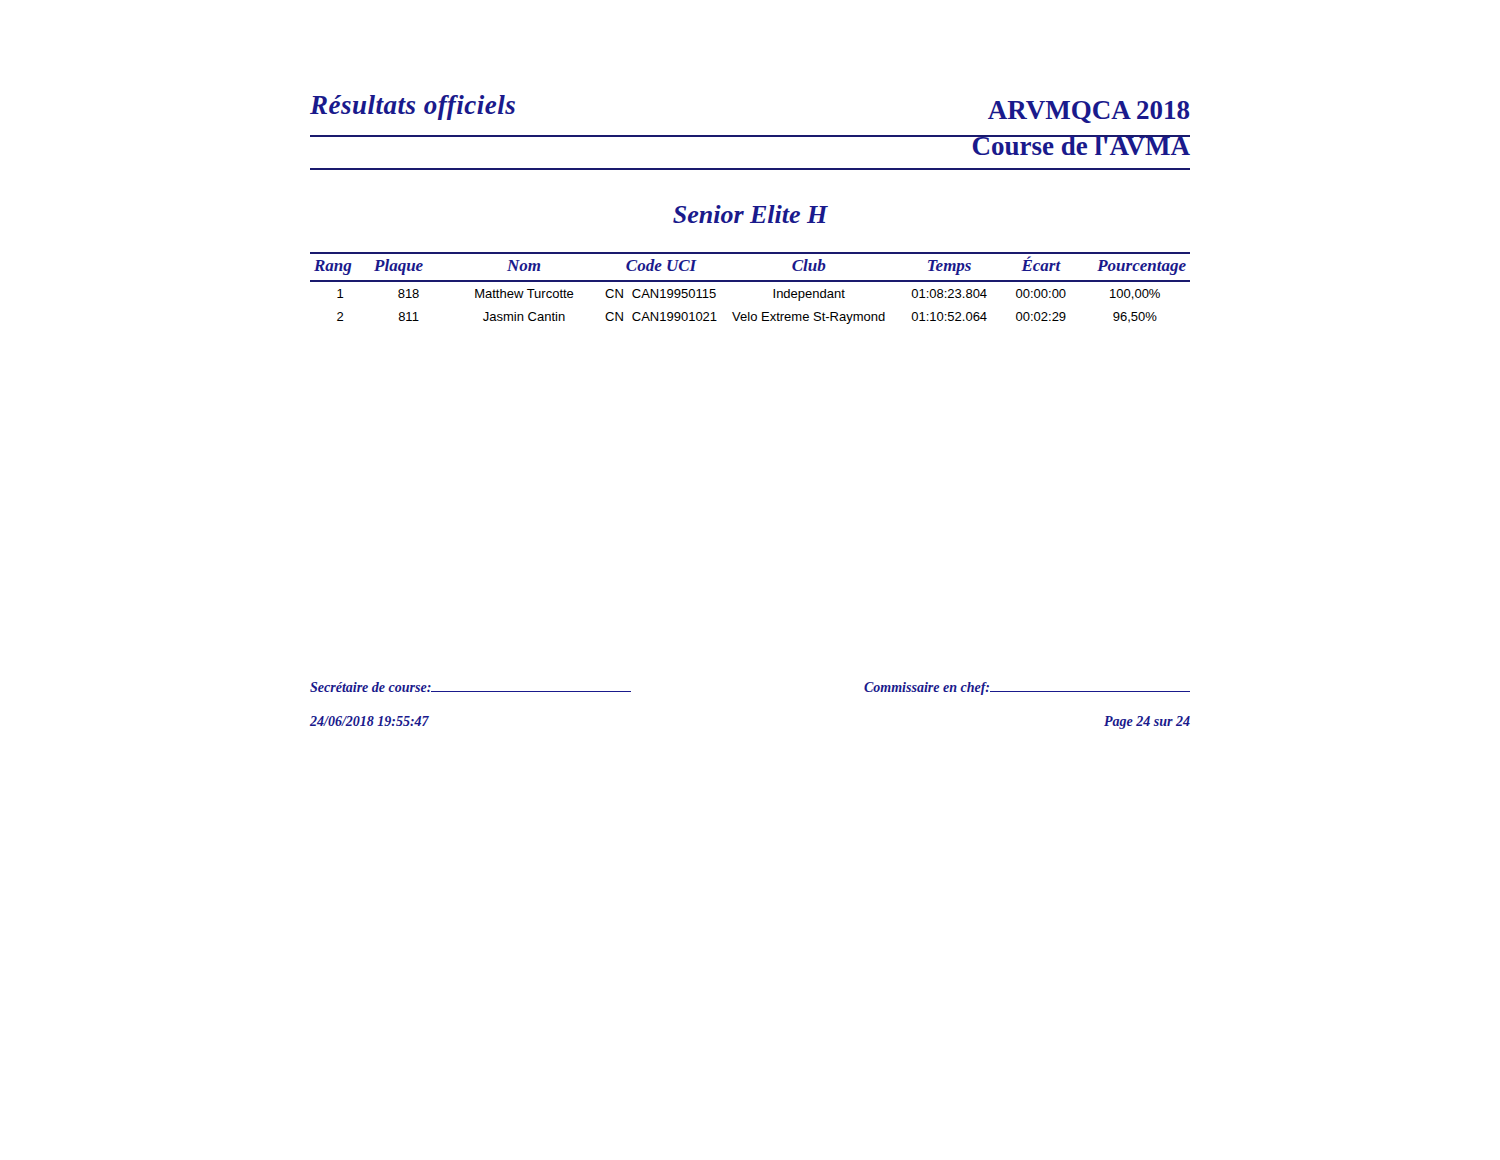Résultats officiels
ARVMQCA 2018
Course de l'AVMA
Senior Elite H
| Rang | Plaque | Nom | Code UCI | Club | Temps | Écart | Pourcentage |
| --- | --- | --- | --- | --- | --- | --- | --- |
| 1 | 818 | Matthew Turcotte | CN | CAN19950115 | Independant | 01:08:23.804 | 00:00:00 | 100,00% |
| 2 | 811 | Jasmin Cantin | CN | CAN19901021 | Velo Extreme St-Raymond | 01:10:52.064 | 00:02:29 | 96,50% |
Secrétaire de course:
Commissaire en chef:
24/06/2018 19:55:47
Page 24 sur 24